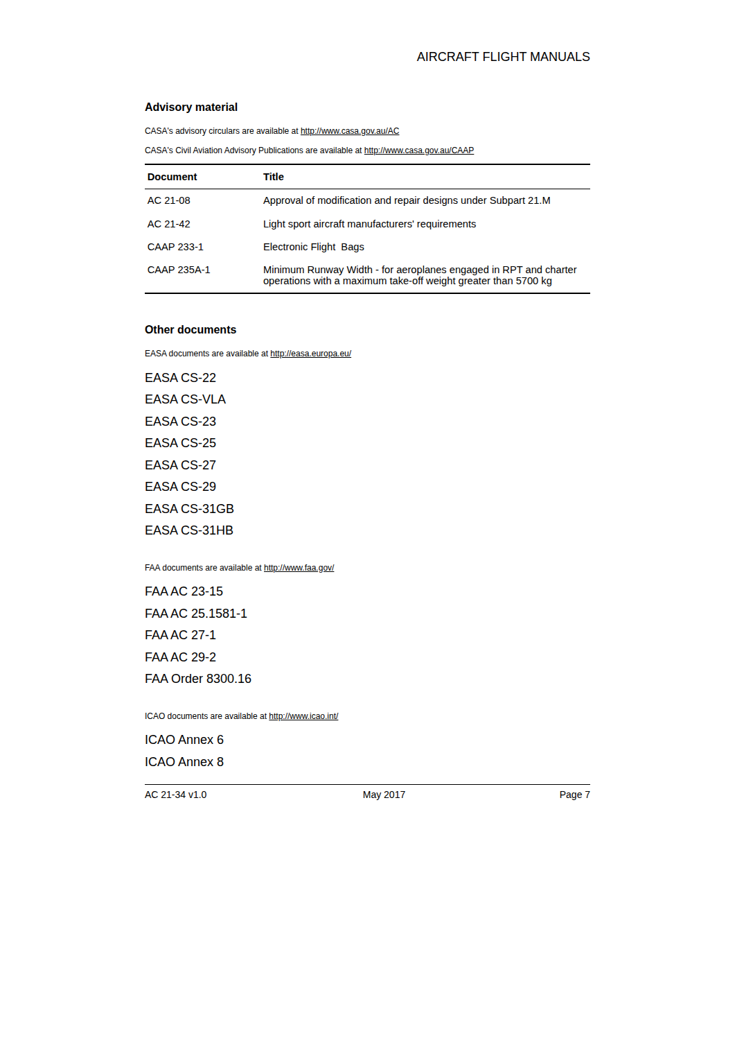AIRCRAFT FLIGHT MANUALS
Advisory material
CASA's advisory circulars are available at http://www.casa.gov.au/AC
CASA's Civil Aviation Advisory Publications are available at http://www.casa.gov.au/CAAP
| Document | Title |
| --- | --- |
| AC 21-08 | Approval of modification and repair designs under Subpart 21.M |
| AC 21-42 | Light sport aircraft manufacturers' requirements |
| CAAP 233-1 | Electronic Flight Bags |
| CAAP 235A-1 | Minimum Runway Width - for aeroplanes engaged in RPT and charter operations with a maximum take-off weight greater than 5700 kg |
Other documents
EASA documents are available at http://easa.europa.eu/
EASA CS-22
EASA CS-VLA
EASA CS-23
EASA CS-25
EASA CS-27
EASA CS-29
EASA CS-31GB
EASA CS-31HB
FAA documents are available at http://www.faa.gov/
FAA AC 23-15
FAA AC 25.1581-1
FAA AC 27-1
FAA AC 29-2
FAA Order 8300.16
ICAO documents are available at http://www.icao.int/
ICAO Annex 6
ICAO Annex 8
AC 21-34 v1.0 May 2017 Page 7